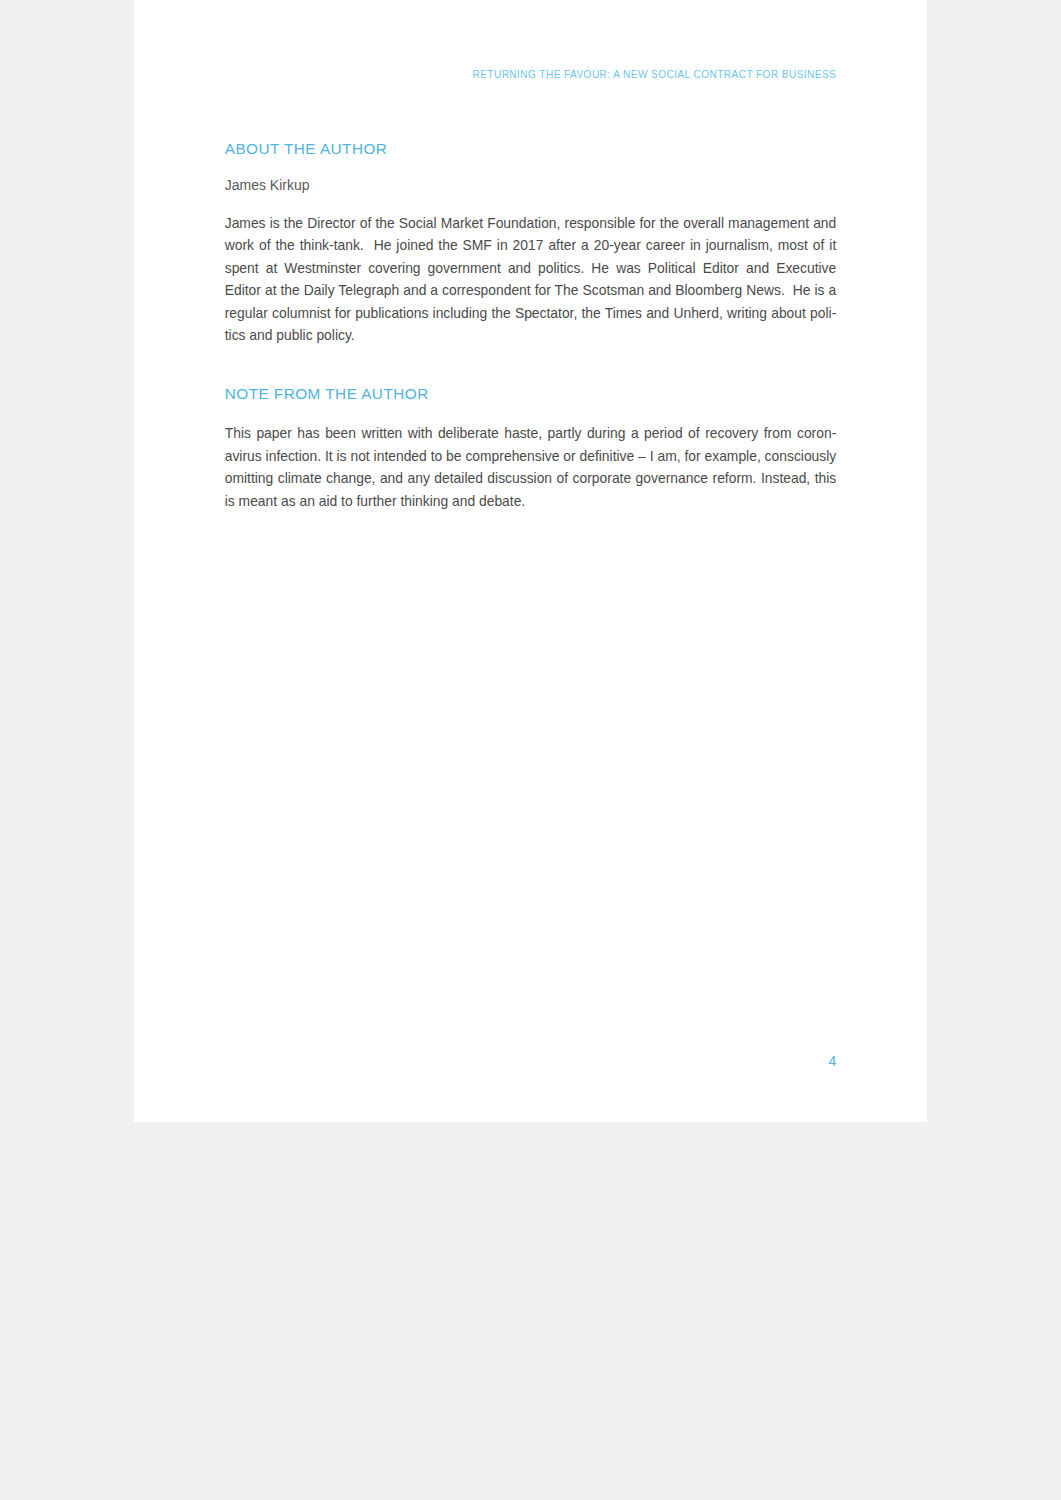Returning the favour: a new social contract for business
About the Author
James Kirkup
James is the Director of the Social Market Foundation, responsible for the overall management and work of the think-tank. He joined the SMF in 2017 after a 20-year career in journalism, most of it spent at Westminster covering government and politics. He was Political Editor and Executive Editor at the Daily Telegraph and a correspondent for The Scotsman and Bloomberg News. He is a regular columnist for publications including the Spectator, the Times and Unherd, writing about politics and public policy.
Note from the Author
This paper has been written with deliberate haste, partly during a period of recovery from coronavirus infection. It is not intended to be comprehensive or definitive – I am, for example, consciously omitting climate change, and any detailed discussion of corporate governance reform. Instead, this is meant as an aid to further thinking and debate.
4